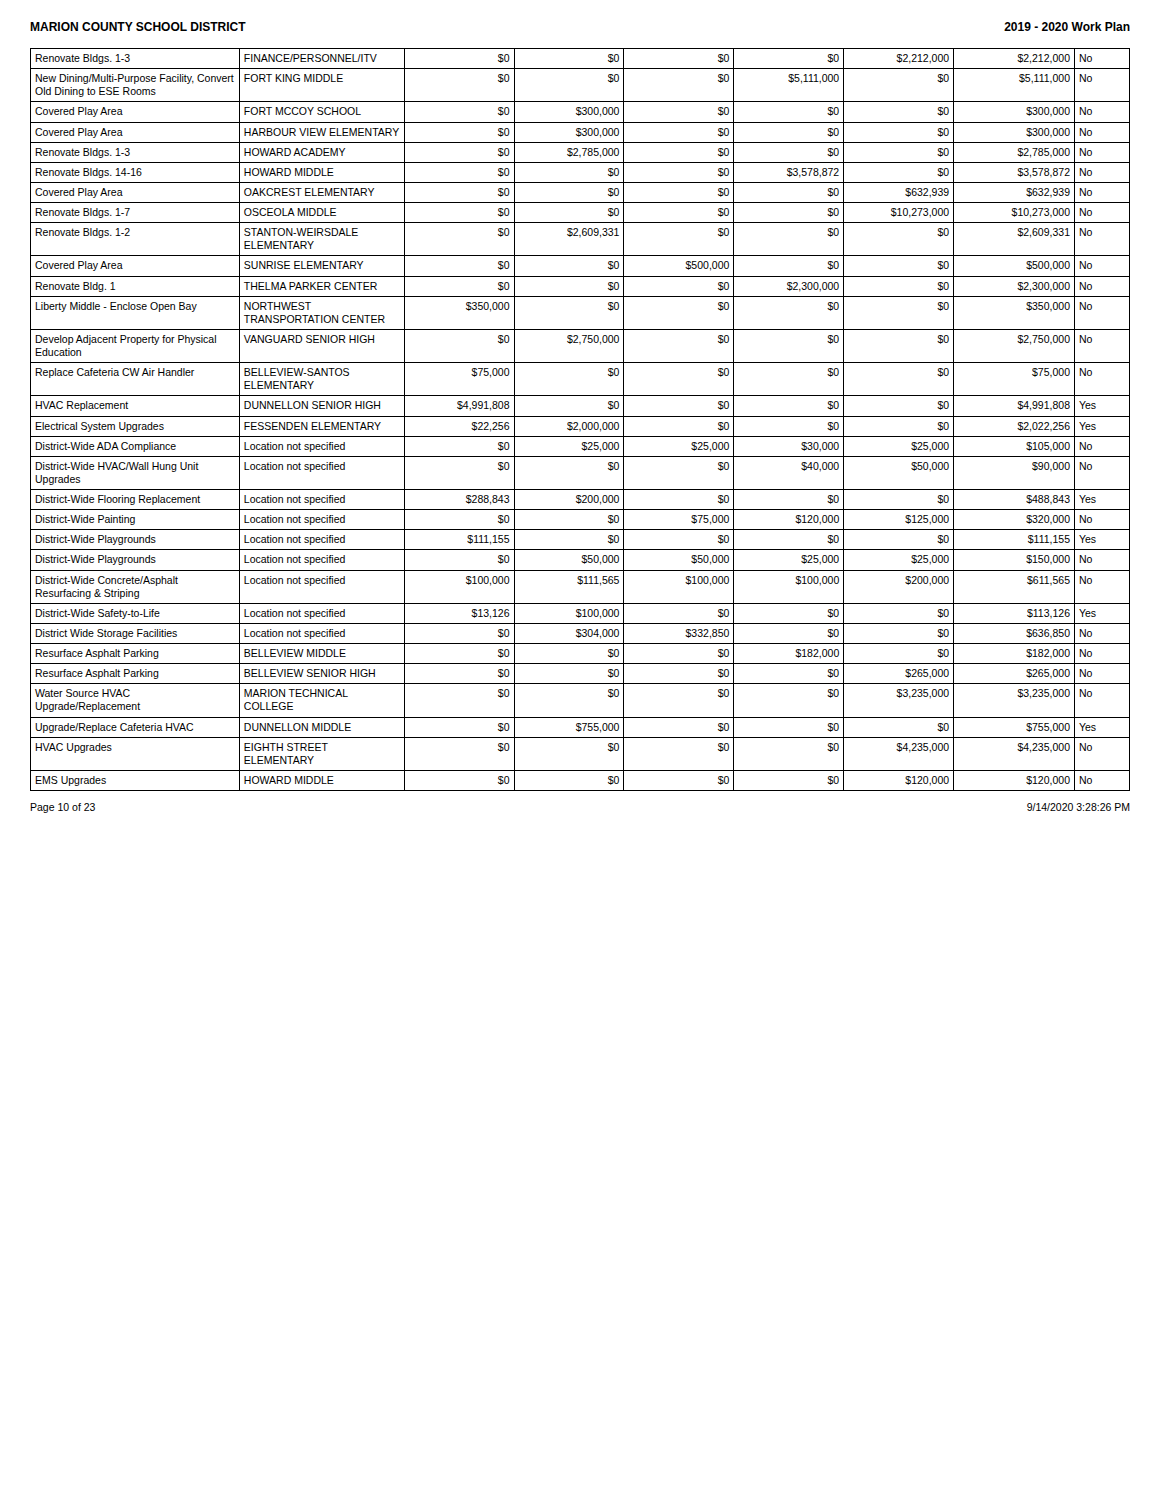MARION COUNTY SCHOOL DISTRICT 2019 - 2020 Work Plan
| Renovate Bldgs. 1-3 | FINANCE/PERSONNEL/ITV | $0 | $0 | $0 | $0 | $2,212,000 | $2,212,000 | No |
| New Dining/Multi-Purpose Facility, Convert Old Dining to ESE Rooms | FORT KING MIDDLE | $0 | $0 | $0 | $5,111,000 | $0 | $5,111,000 | No |
| Covered Play Area | FORT MCCOY SCHOOL | $0 | $300,000 | $0 | $0 | $0 | $300,000 | No |
| Covered Play Area | HARBOUR VIEW ELEMENTARY | $0 | $300,000 | $0 | $0 | $0 | $300,000 | No |
| Renovate Bldgs. 1-3 | HOWARD ACADEMY | $0 | $2,785,000 | $0 | $0 | $0 | $2,785,000 | No |
| Renovate Bldgs. 14-16 | HOWARD MIDDLE | $0 | $0 | $0 | $3,578,872 | $0 | $3,578,872 | No |
| Covered Play Area | OAKCREST ELEMENTARY | $0 | $0 | $0 | $0 | $632,939 | $632,939 | No |
| Renovate Bldgs. 1-7 | OSCEOLA MIDDLE | $0 | $0 | $0 | $0 | $10,273,000 | $10,273,000 | No |
| Renovate Bldgs. 1-2 | STANTON-WEIRSDALE ELEMENTARY | $0 | $2,609,331 | $0 | $0 | $0 | $2,609,331 | No |
| Covered Play Area | SUNRISE ELEMENTARY | $0 | $0 | $500,000 | $0 | $0 | $500,000 | No |
| Renovate Bldg. 1 | THELMA PARKER CENTER | $0 | $0 | $0 | $2,300,000 | $0 | $2,300,000 | No |
| Liberty Middle - Enclose Open Bay | NORTHWEST TRANSPORTATION CENTER | $350,000 | $0 | $0 | $0 | $0 | $350,000 | No |
| Develop Adjacent Property for Physical Education | VANGUARD SENIOR HIGH | $0 | $2,750,000 | $0 | $0 | $0 | $2,750,000 | No |
| Replace Cafeteria CW Air Handler | BELLEVIEW-SANTOS ELEMENTARY | $75,000 | $0 | $0 | $0 | $0 | $75,000 | No |
| HVAC Replacement | DUNNELLON SENIOR HIGH | $4,991,808 | $0 | $0 | $0 | $0 | $4,991,808 | Yes |
| Electrical System Upgrades | FESSENDEN ELEMENTARY | $22,256 | $2,000,000 | $0 | $0 | $0 | $2,022,256 | Yes |
| District-Wide ADA Compliance | Location not specified | $0 | $25,000 | $25,000 | $30,000 | $25,000 | $105,000 | No |
| District-Wide HVAC/Wall Hung Unit Upgrades | Location not specified | $0 | $0 | $0 | $40,000 | $50,000 | $90,000 | No |
| District-Wide Flooring Replacement | Location not specified | $288,843 | $200,000 | $0 | $0 | $0 | $488,843 | Yes |
| District-Wide Painting | Location not specified | $0 | $0 | $75,000 | $120,000 | $125,000 | $320,000 | No |
| District-Wide Playgrounds | Location not specified | $111,155 | $0 | $0 | $0 | $0 | $111,155 | Yes |
| District-Wide Playgrounds | Location not specified | $0 | $50,000 | $50,000 | $25,000 | $25,000 | $150,000 | No |
| District-Wide Concrete/Asphalt Resurfacing & Striping | Location not specified | $100,000 | $111,565 | $100,000 | $100,000 | $200,000 | $611,565 | No |
| District-Wide Safety-to-Life | Location not specified | $13,126 | $100,000 | $0 | $0 | $0 | $113,126 | Yes |
| District Wide Storage Facilities | Location not specified | $0 | $304,000 | $332,850 | $0 | $0 | $636,850 | No |
| Resurface Asphalt Parking | BELLEVIEW MIDDLE | $0 | $0 | $0 | $182,000 | $0 | $182,000 | No |
| Resurface Asphalt Parking | BELLEVIEW SENIOR HIGH | $0 | $0 | $0 | $0 | $265,000 | $265,000 | No |
| Water Source HVAC Upgrade/Replacement | MARION TECHNICAL COLLEGE | $0 | $0 | $0 | $0 | $3,235,000 | $3,235,000 | No |
| Upgrade/Replace Cafeteria HVAC | DUNNELLON MIDDLE | $0 | $755,000 | $0 | $0 | $0 | $755,000 | Yes |
| HVAC Upgrades | EIGHTH STREET ELEMENTARY | $0 | $0 | $0 | $0 | $4,235,000 | $4,235,000 | No |
| EMS Upgrades | HOWARD MIDDLE | $0 | $0 | $0 | $0 | $120,000 | $120,000 | No |
Page 10 of 23 9/14/2020 3:28:26 PM